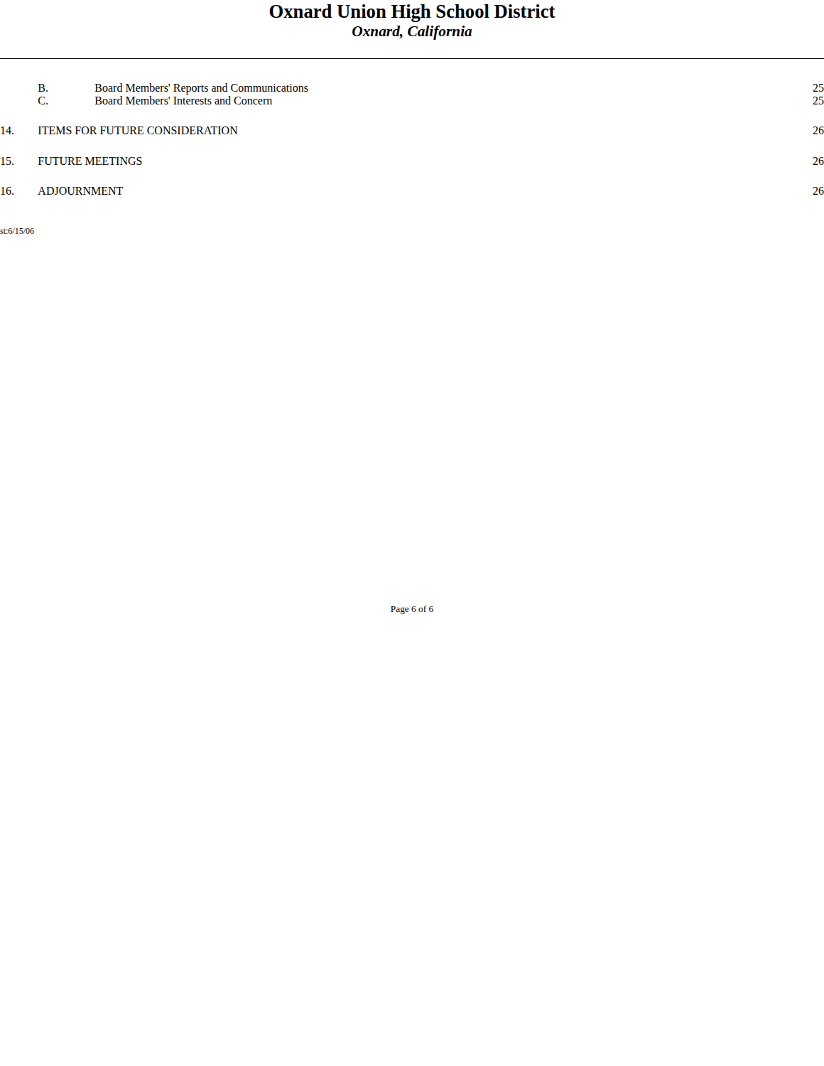Oxnard Union High School District
Oxnard, California
| | B. | Board Members' Reports and Communications | 25 |
| | C. | Board Members' Interests and Concern | 25 |
| 14. | ITEMS FOR FUTURE CONSIDERATION | 26 |
| 15. | FUTURE MEETINGS | 26 |
| 16. | ADJOURNMENT | 26 |
st:6/15/06
Page 6 of 6